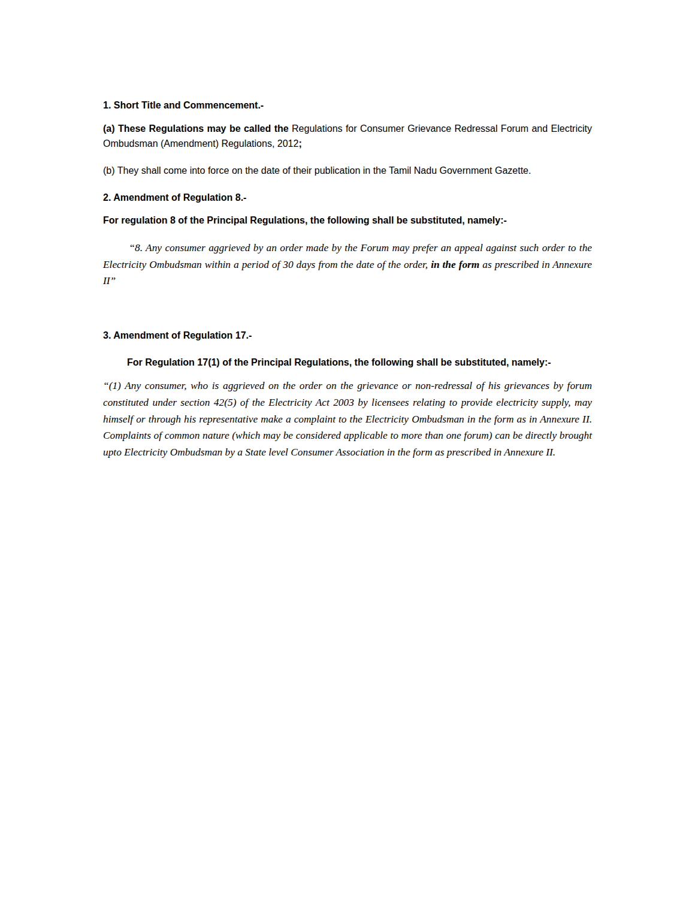1. Short Title and Commencement.-
(a) These Regulations may be called the Regulations for Consumer Grievance Redressal Forum and Electricity Ombudsman (Amendment) Regulations, 2012;
(b) They shall come into force on the date of their publication in the Tamil Nadu Government Gazette.
2. Amendment of Regulation 8.-
For regulation 8 of the Principal Regulations, the following shall be substituted, namely:-
“8. Any consumer aggrieved by an order made by the Forum may prefer an appeal against such order to the Electricity Ombudsman within a period of 30 days from the date of the order, in the form as prescribed in Annexure II”
3. Amendment of Regulation 17.-
For Regulation 17(1) of the Principal Regulations, the following shall be substituted, namely:-
“(1) Any consumer, who is aggrieved on the order on the grievance or non-redressal of his grievances by forum constituted under section 42(5) of the Electricity Act 2003 by licensees relating to provide electricity supply, may himself or through his representative make a complaint to the Electricity Ombudsman in the form as in Annexure II. Complaints of common nature (which may be considered applicable to more than one forum) can be directly brought upto Electricity Ombudsman by a State level Consumer Association in the form as prescribed in Annexure II.